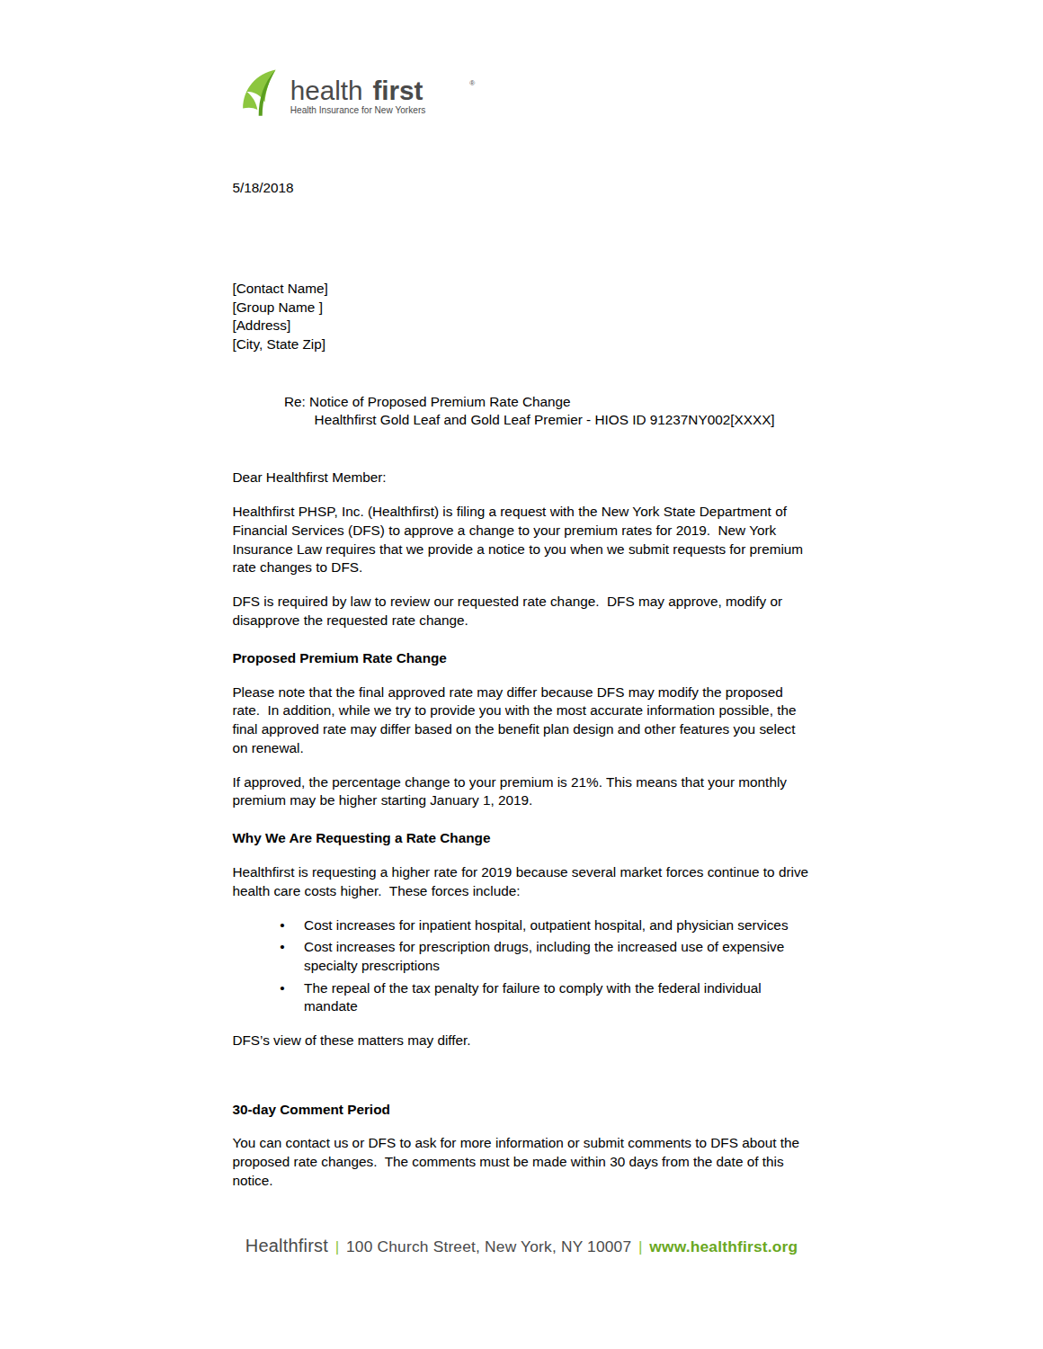health first ® Health Insurance for New Yorkers
5/18/2018
[Contact Name]
[Group Name ]
[Address]
[City, State Zip]
Re: Notice of Proposed Premium Rate Change
Healthfirst Gold Leaf and Gold Leaf Premier - HIOS ID 91237NY002[XXXX]
Dear Healthfirst Member:
Healthfirst PHSP, Inc. (Healthfirst) is filing a request with the New York State Department of Financial Services (DFS) to approve a change to your premium rates for 2019. New York Insurance Law requires that we provide a notice to you when we submit requests for premium rate changes to DFS.
DFS is required by law to review our requested rate change. DFS may approve, modify or disapprove the requested rate change.
Proposed Premium Rate Change
Please note that the final approved rate may differ because DFS may modify the proposed rate. In addition, while we try to provide you with the most accurate information possible, the final approved rate may differ based on the benefit plan design and other features you select on renewal.
If approved, the percentage change to your premium is 21%. This means that your monthly premium may be higher starting January 1, 2019.
Why We Are Requesting a Rate Change
Healthfirst is requesting a higher rate for 2019 because several market forces continue to drive health care costs higher. These forces include:
Cost increases for inpatient hospital, outpatient hospital, and physician services
Cost increases for prescription drugs, including the increased use of expensive specialty prescriptions
The repeal of the tax penalty for failure to comply with the federal individual mandate
DFS’s view of these matters may differ.
30-day Comment Period
You can contact us or DFS to ask for more information or submit comments to DFS about the proposed rate changes. The comments must be made within 30 days from the date of this notice.
Healthfirst|100 Church Street, New York, NY 10007|www.healthfirst.org